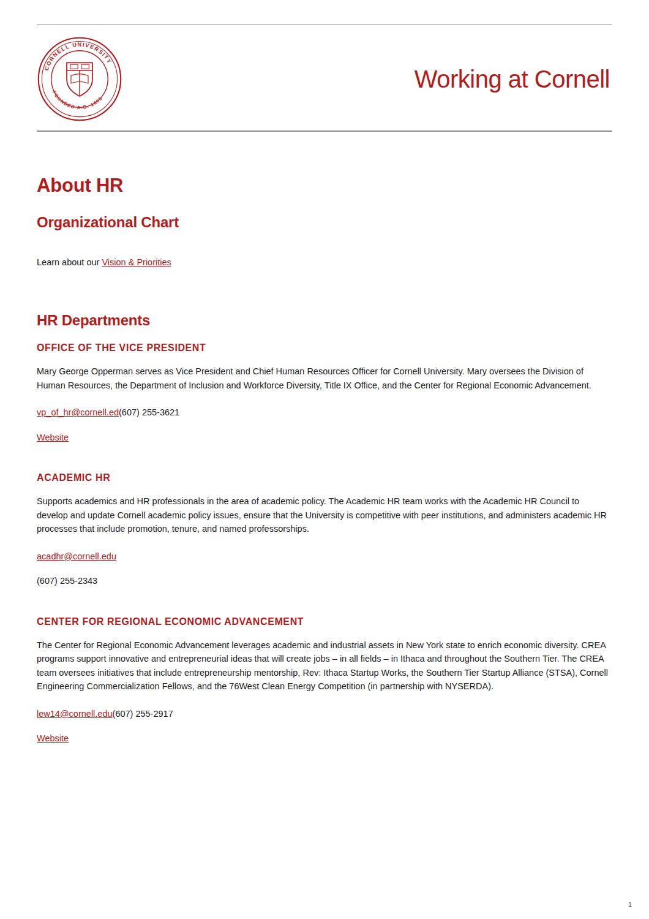CORNELL UNIVERSITY FOUNDED A.D. 1865
Working at Cornell
About HR
Organizational Chart
Learn about our Vision & Priorities
HR Departments
Office of the Vice President
Mary George Opperman serves as Vice President and Chief Human Resources Officer for Cornell University. Mary oversees the Division of Human Resources, the Department of Inclusion and Workforce Diversity, Title IX Office, and the Center for Regional Economic Advancement.
vp_of_hr@cornell.ed(607) 255-3621
Website
Academic HR
Supports academics and HR professionals in the area of academic policy. The Academic HR team works with the Academic HR Council to develop and update Cornell academic policy issues, ensure that the University is competitive with peer institutions, and administers academic HR processes that include promotion, tenure, and named professorships.
acadhr@cornell.edu
(607) 255-2343
Center for Regional Economic Advancement
The Center for Regional Economic Advancement leverages academic and industrial assets in New York state to enrich economic diversity. CREA programs support innovative and entrepreneurial ideas that will create jobs – in all fields – in Ithaca and throughout the Southern Tier. The CREA team oversees initiatives that include entrepreneurship mentorship, Rev: Ithaca Startup Works, the Southern Tier Startup Alliance (STSA), Cornell Engineering Commercialization Fellows, and the 76West Clean Energy Competition (in partnership with NYSERDA).
lew14@cornell.edu(607) 255-2917
Website
1